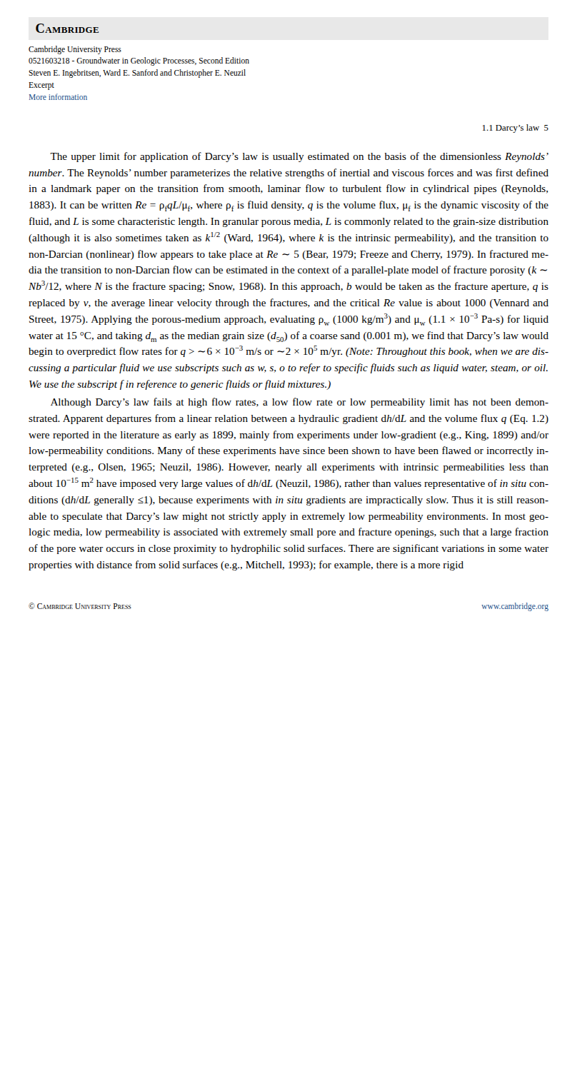Cambridge
Cambridge University Press
0521603218 - Groundwater in Geologic Processes, Second Edition
Steven E. Ingebritsen, Ward E. Sanford and Christopher E. Neuzil
Excerpt
More information
1.1 Darcy’s law 5
The upper limit for application of Darcy’s law is usually estimated on the basis of the dimensionless Reynolds’ number. The Reynolds’ number parameterizes the relative strengths of inertial and viscous forces and was first defined in a landmark paper on the transition from smooth, laminar flow to turbulent flow in cylindrical pipes (Reynolds, 1883). It can be written Re = ρfqL/μf, where ρf is fluid density, q is the volume flux, μf is the dynamic viscosity of the fluid, and L is some characteristic length. In granular porous media, L is commonly related to the grain-size distribution (although it is also sometimes taken as k1/2 (Ward, 1964), where k is the intrinsic permeability), and the transition to non-Darcian (nonlinear) flow appears to take place at Re ∼ 5 (Bear, 1979; Freeze and Cherry, 1979). In fractured media the transition to non-Darcian flow can be estimated in the context of a parallel-plate model of fracture porosity (k ∼ Nb3/12, where N is the fracture spacing; Snow, 1968). In this approach, b would be taken as the fracture aperture, q is replaced by v, the average linear velocity through the fractures, and the critical Re value is about 1000 (Vennard and Street, 1975). Applying the porous-medium approach, evaluating ρw (1000 kg/m3) and μw (1.1 × 10−3 Pa-s) for liquid water at 15 °C, and taking dm as the median grain size (d50) of a coarse sand (0.001 m), we find that Darcy’s law would begin to overpredict flow rates for q > ∼6 × 10−3 m/s or ∼2 × 105 m/yr. (Note: Throughout this book, when we are discussing a particular fluid we use subscripts such as w, s, o to refer to specific fluids such as liquid water, steam, or oil. We use the subscript f in reference to generic fluids or fluid mixtures.)
Although Darcy’s law fails at high flow rates, a low flow rate or low permeability limit has not been demonstrated. Apparent departures from a linear relation between a hydraulic gradient dh/dL and the volume flux q (Eq. 1.2) were reported in the literature as early as 1899, mainly from experiments under low-gradient (e.g., King, 1899) and/or low-permeability conditions. Many of these experiments have since been shown to have been flawed or incorrectly interpreted (e.g., Olsen, 1965; Neuzil, 1986). However, nearly all experiments with intrinsic permeabilities less than about 10−15 m2 have imposed very large values of dh/dL (Neuzil, 1986), rather than values representative of in situ conditions (dh/dL generally ≤1), because experiments with in situ gradients are impractically slow. Thus it is still reasonable to speculate that Darcy’s law might not strictly apply in extremely low permeability environments. In most geologic media, low permeability is associated with extremely small pore and fracture openings, such that a large fraction of the pore water occurs in close proximity to hydrophilic solid surfaces. There are significant variations in some water properties with distance from solid surfaces (e.g., Mitchell, 1993); for example, there is a more rigid
© Cambridge University Press
www.cambridge.org